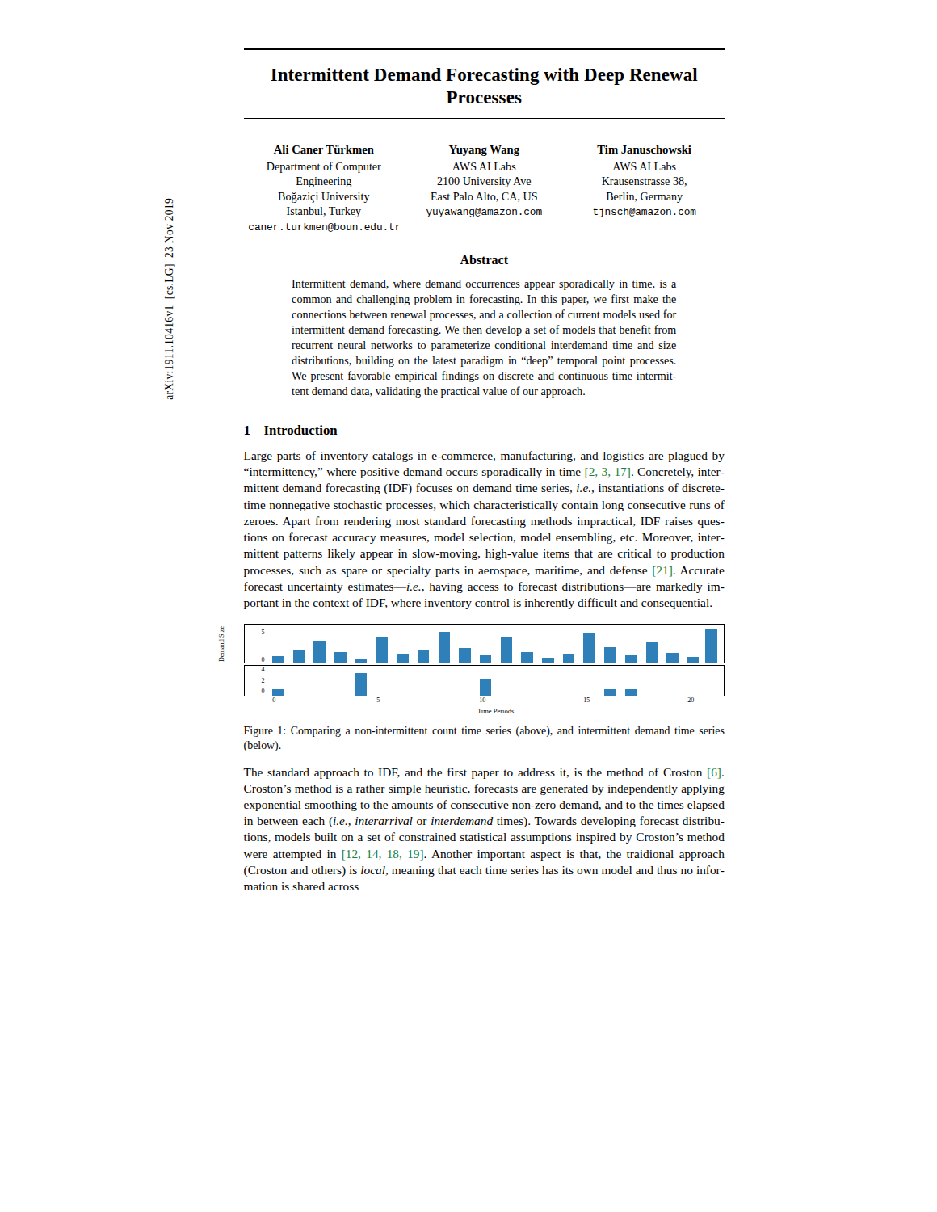arXiv:1911.10416v1 [cs.LG] 23 Nov 2019
Intermittent Demand Forecasting with Deep Renewal
Processes
| Ali Caner Türkmen Department of Computer Engineering Boğaziçi University Istanbul, Turkey caner.turkmen@boun.edu.tr | Yuyang Wang AWS AI Labs 2100 University Ave East Palo Alto, CA, US yuyawang@amazon.com | Tim Januschowski AWS AI Labs Krausenstrasse 38, Berlin, Germany tjnsch@amazon.com |
Abstract
Intermittent demand, where demand occurrences appear sporadically in time, is a common and challenging problem in forecasting. In this paper, we first make the connections between renewal processes, and a collection of current models used for intermittent demand forecasting. We then develop a set of models that benefit from recurrent neural networks to parameterize conditional interdemand time and size distributions, building on the latest paradigm in “deep” temporal point processes. We present favorable empirical findings on discrete and continuous time intermittent demand data, validating the practical value of our approach.
1 Introduction
Large parts of inventory catalogs in e-commerce, manufacturing, and logistics are plagued by “intermittency,” where positive demand occurs sporadically in time [2, 3, 17]. Concretely, intermittent demand forecasting (IDF) focuses on demand time series, i.e., instantiations of discrete-time nonnegative stochastic processes, which characteristically contain long consecutive runs of zeroes. Apart from rendering most standard forecasting methods impractical, IDF raises questions on forecast accuracy measures, model selection, model ensembling, etc. Moreover, intermittent patterns likely appear in slow-moving, high-value items that are critical to production processes, such as spare or specialty parts in aerospace, maritime, and defense [21]. Accurate forecast uncertainty estimates—i.e., having access to forecast distributions—are markedly important in the context of IDF, where inventory control is inherently difficult and consequential.
Demand Size
5 0
4 2 0
0 5 10 15 20
Time Periods
Figure 1: Comparing a non-intermittent count time series (above), and intermittent demand time series (below).
The standard approach to IDF, and the first paper to address it, is the method of Croston [6]. Croston’s method is a rather simple heuristic, forecasts are generated by independently applying exponential smoothing to the amounts of consecutive non-zero demand, and to the times elapsed in between each (i.e., interarrival or interdemand times). Towards developing forecast distributions, models built on a set of constrained statistical assumptions inspired by Croston’s method were attempted in [12, 14, 18, 19]. Another important aspect is that, the traidional approach (Croston and others) is local, meaning that each time series has its own model and thus no information is shared across